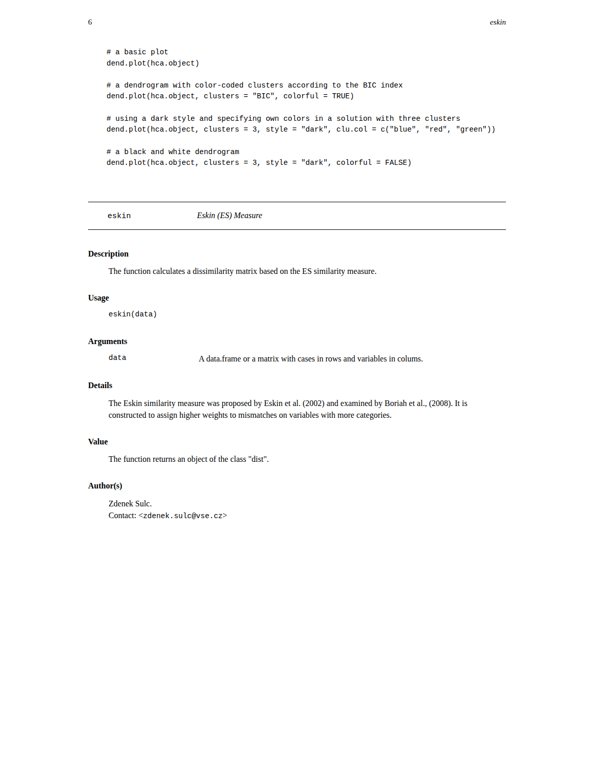6 eskin
# a basic plot
dend.plot(hca.object)

# a dendrogram with color-coded clusters according to the BIC index
dend.plot(hca.object, clusters = "BIC", colorful = TRUE)

# using a dark style and specifying own colors in a solution with three clusters
dend.plot(hca.object, clusters = 3, style = "dark", clu.col = c("blue", "red", "green"))

# a black and white dendrogram
dend.plot(hca.object, clusters = 3, style = "dark", colorful = FALSE)
eskin Eskin (ES) Measure
Description
The function calculates a dissimilarity matrix based on the ES similarity measure.
Usage
eskin(data)
Arguments
data
A data.frame or a matrix with cases in rows and variables in colums.
Details
The Eskin similarity measure was proposed by Eskin et al. (2002) and examined by Boriah et al., (2008). It is constructed to assign higher weights to mismatches on variables with more categories.
Value
The function returns an object of the class "dist".
Author(s)
Zdenek Sulc. Contact: <zdenek.sulc@vse.cz>